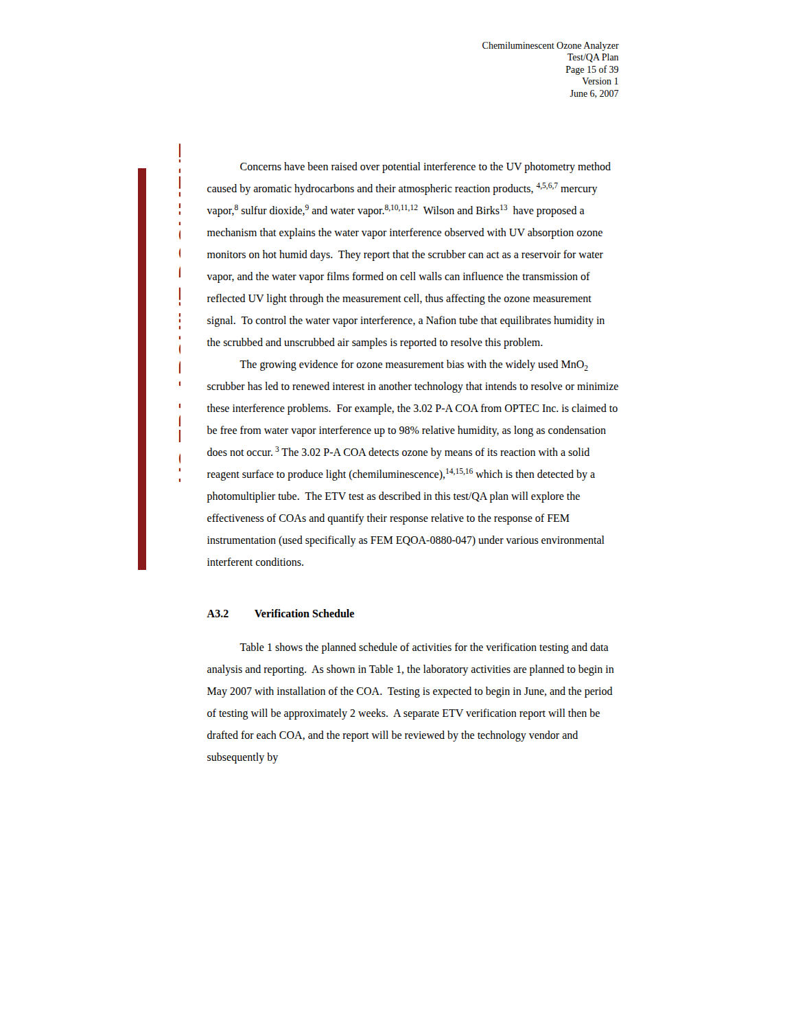US EPA ARCHIVE DOCUMENT
Chemiluminescent Ozone Analyzer
Test/QA Plan
Page 15 of 39
Version 1
June 6, 2007
Concerns have been raised over potential interference to the UV photometry method caused by aromatic hydrocarbons and their atmospheric reaction products, 4,5,6,7 mercury vapor,8 sulfur dioxide,9 and water vapor.8,10,11,12 Wilson and Birks13 have proposed a mechanism that explains the water vapor interference observed with UV absorption ozone monitors on hot humid days. They report that the scrubber can act as a reservoir for water vapor, and the water vapor films formed on cell walls can influence the transmission of reflected UV light through the measurement cell, thus affecting the ozone measurement signal. To control the water vapor interference, a Nafion tube that equilibrates humidity in the scrubbed and unscrubbed air samples is reported to resolve this problem.
The growing evidence for ozone measurement bias with the widely used MnO2 scrubber has led to renewed interest in another technology that intends to resolve or minimize these interference problems. For example, the 3.02 P-A COA from OPTEC Inc. is claimed to be free from water vapor interference up to 98% relative humidity, as long as condensation does not occur. 3 The 3.02 P-A COA detects ozone by means of its reaction with a solid reagent surface to produce light (chemiluminescence),14,15,16 which is then detected by a photomultiplier tube. The ETV test as described in this test/QA plan will explore the effectiveness of COAs and quantify their response relative to the response of FEM instrumentation (used specifically as FEM EQOA-0880-047) under various environmental interferent conditions.
A3.2 Verification Schedule
Table 1 shows the planned schedule of activities for the verification testing and data analysis and reporting. As shown in Table 1, the laboratory activities are planned to begin in May 2007 with installation of the COA. Testing is expected to begin in June, and the period of testing will be approximately 2 weeks. A separate ETV verification report will then be drafted for each COA, and the report will be reviewed by the technology vendor and subsequently by